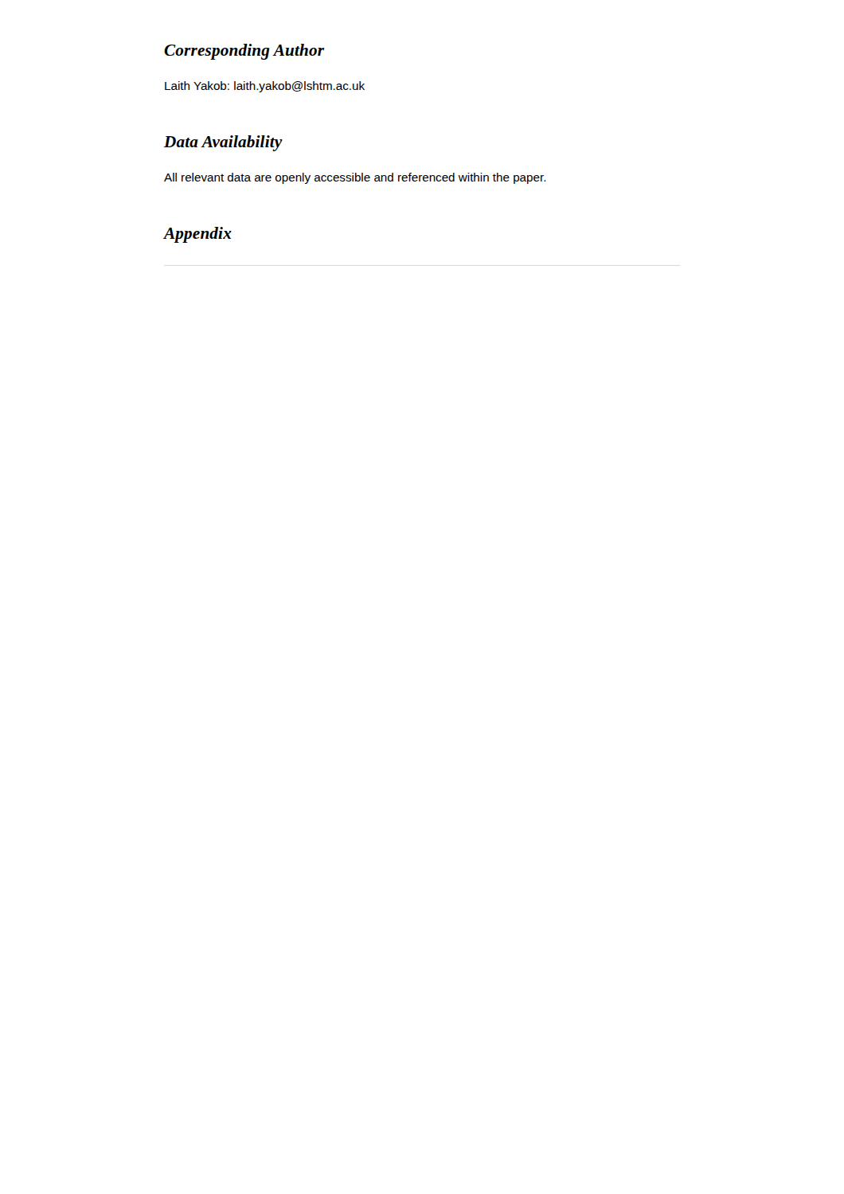Corresponding Author
Laith Yakob: laith.yakob@lshtm.ac.uk
Data Availability
All relevant data are openly accessible and referenced within the paper.
Appendix